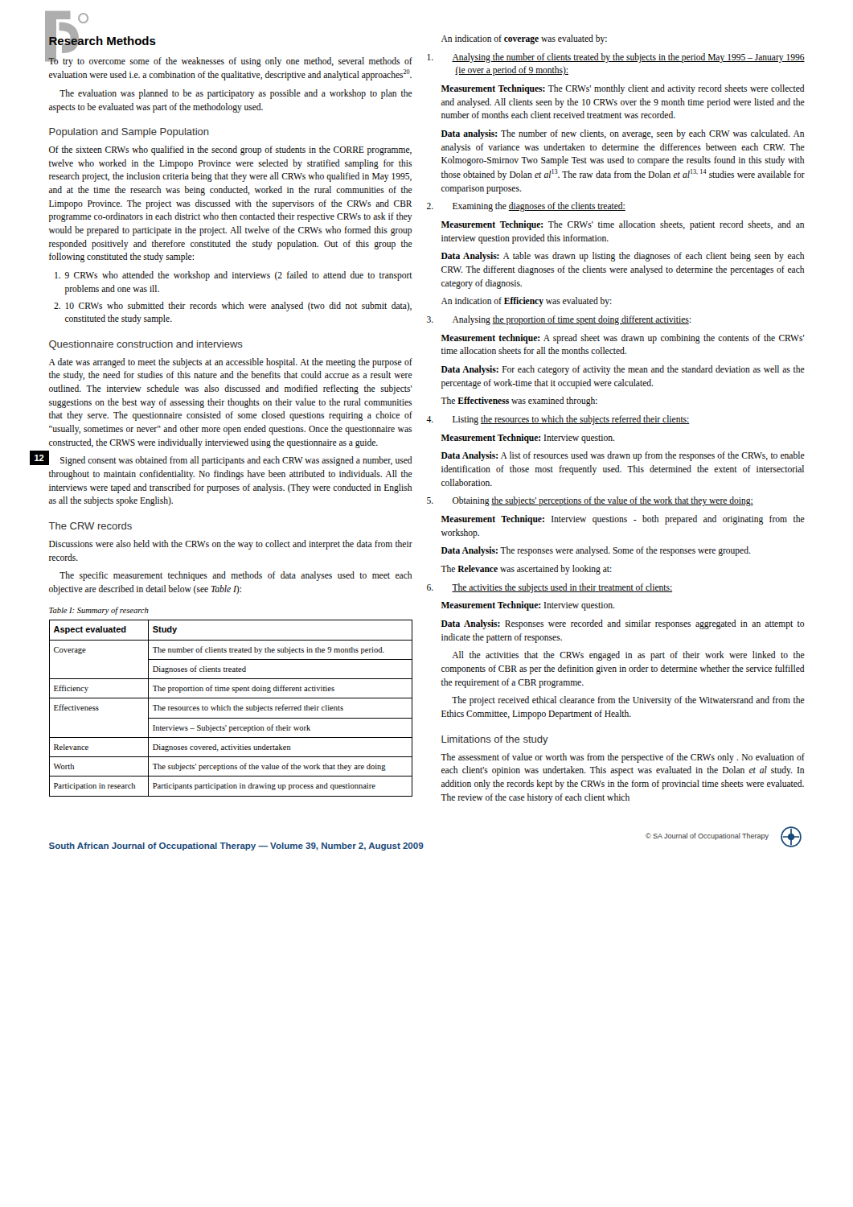12
Research Methods
To try to overcome some of the weaknesses of using only one method, several methods of evaluation were used i.e. a combination of the qualitative, descriptive and analytical approaches20.
The evaluation was planned to be as participatory as possible and a workshop to plan the aspects to be evaluated was part of the methodology used.
Population and Sample Population
Of the sixteen CRWs who qualified in the second group of students in the CORRE programme, twelve who worked in the Limpopo Province were selected by stratified sampling for this research project, the inclusion criteria being that they were all CRWs who qualified in May 1995, and at the time the research was being conducted, worked in the rural communities of the Limpopo Province. The project was discussed with the supervisors of the CRWs and CBR programme co-ordinators in each district who then contacted their respective CRWs to ask if they would be prepared to participate in the project. All twelve of the CRWs who formed this group responded positively and therefore constituted the study population. Out of this group the following constituted the study sample:
9 CRWs who attended the workshop and interviews (2 failed to attend due to transport problems and one was ill.
10 CRWs who submitted their records which were analysed (two did not submit data), constituted the study sample.
Questionnaire construction and interviews
A date was arranged to meet the subjects at an accessible hospital. At the meeting the purpose of the study, the need for studies of this nature and the benefits that could accrue as a result were outlined. The interview schedule was also discussed and modified reflecting the subjects' suggestions on the best way of assessing their thoughts on their value to the rural communities that they serve. The questionnaire consisted of some closed questions requiring a choice of "usually, sometimes or never" and other more open ended questions. Once the questionnaire was constructed, the CRWS were individually interviewed using the questionnaire as a guide.
Signed consent was obtained from all participants and each CRW was assigned a number, used throughout to maintain confidentiality. No findings have been attributed to individuals. All the interviews were taped and transcribed for purposes of analysis. (They were conducted in English as all the subjects spoke English).
The CRW records
Discussions were also held with the CRWs on the way to collect and interpret the data from their records.
The specific measurement techniques and methods of data analyses used to meet each objective are described in detail below (see Table I):
Table I: Summary of research
| Aspect evaluated | Study |
| --- | --- |
| Coverage | The number of clients treated by the subjects in the 9 months period. |
| Diagnoses of clients treated |
| Efficiency | The proportion of time spent doing different activities |
| Effectiveness | The resources to which the subjects referred their clients |
| Interviews – Subjects' perception of their work |
| Relevance | Diagnoses covered, activities undertaken |
| Worth | The subjects' perceptions of the value of the work that they are doing |
| Participation in research | Participants participation in drawing up process and questionnaire |
An indication of coverage was evaluated by:
1. Analysing the number of clients treated by the subjects in the period May 1995 – January 1996 (ie over a period of 9 months):
Measurement Techniques: The CRWs' monthly client and activity record sheets were collected and analysed. All clients seen by the 10 CRWs over the 9 month time period were listed and the number of months each client received treatment was recorded.
Data analysis: The number of new clients, on average, seen by each CRW was calculated. An analysis of variance was undertaken to determine the differences between each CRW. The Kolmogoro-Smirnov Two Sample Test was used to compare the results found in this study with those obtained by Dolan et al13. The raw data from the Dolan et al13, 14 studies were available for comparison purposes.
2. Examining the diagnoses of the clients treated:
Measurement Technique: The CRWs' time allocation sheets, patient record sheets, and an interview question provided this information.
Data Analysis: A table was drawn up listing the diagnoses of each client being seen by each CRW. The different diagnoses of the clients were analysed to determine the percentages of each category of diagnosis.
An indication of Efficiency was evaluated by:
3. Analysing the proportion of time spent doing different activities:
Measurement technique: A spread sheet was drawn up combining the contents of the CRWs' time allocation sheets for all the months collected.
Data Analysis: For each category of activity the mean and the standard deviation as well as the percentage of work-time that it occupied were calculated.
The Effectiveness was examined through:
4. Listing the resources to which the subjects referred their clients:
Measurement Technique: Interview question.
Data Analysis: A list of resources used was drawn up from the responses of the CRWs, to enable identification of those most frequently used. This determined the extent of intersectorial collaboration.
5. Obtaining the subjects' perceptions of the value of the work that they were doing:
Measurement Technique: Interview questions - both prepared and originating from the workshop.
Data Analysis: The responses were analysed. Some of the responses were grouped.
The Relevance was ascertained by looking at:
6. The activities the subjects used in their treatment of clients:
Measurement Technique: Interview question.
Data Analysis: Responses were recorded and similar responses aggregated in an attempt to indicate the pattern of responses.
All the activities that the CRWs engaged in as part of their work were linked to the components of CBR as per the definition given in order to determine whether the service fulfilled the requirement of a CBR programme.
The project received ethical clearance from the University of the Witwatersrand and from the Ethics Committee, Limpopo Department of Health.
Limitations of the study
The assessment of value or worth was from the perspective of the CRWs only . No evaluation of each client's opinion was undertaken. This aspect was evaluated in the Dolan et al study. In addition only the records kept by the CRWs in the form of provincial time sheets were evaluated. The review of the case history of each client which
South African Journal of Occupational Therapy — Volume 39, Number 2, August 2009
© SA Journal of Occupational Therapy